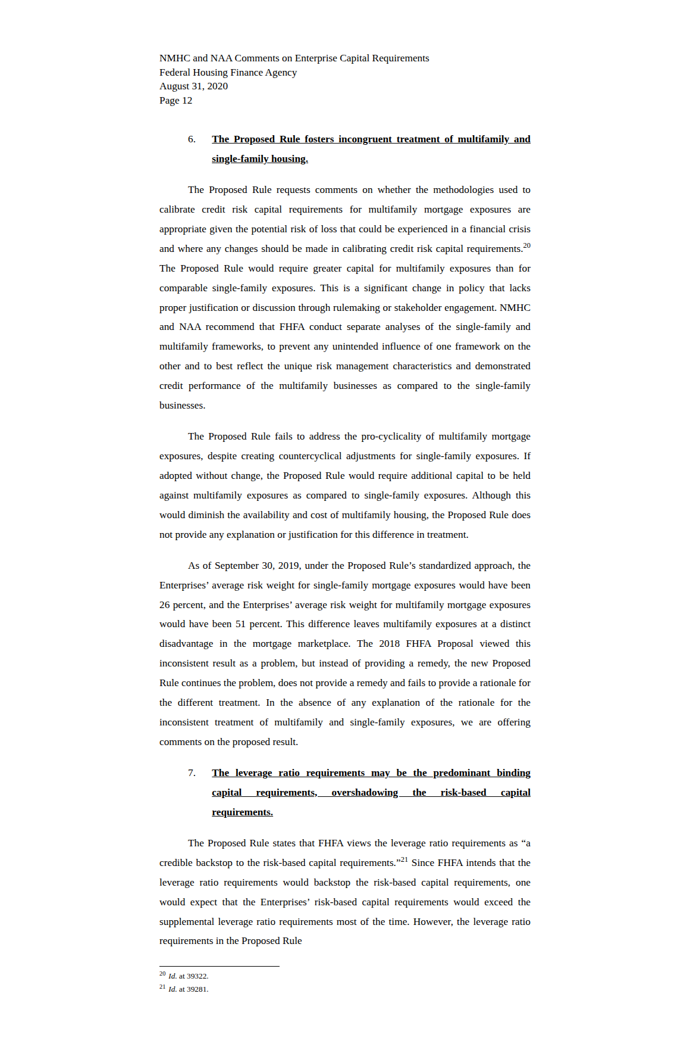NMHC and NAA Comments on Enterprise Capital Requirements
Federal Housing Finance Agency
August 31, 2020
Page 12
6. The Proposed Rule fosters incongruent treatment of multifamily and single-family housing.
The Proposed Rule requests comments on whether the methodologies used to calibrate credit risk capital requirements for multifamily mortgage exposures are appropriate given the potential risk of loss that could be experienced in a financial crisis and where any changes should be made in calibrating credit risk capital requirements.20 The Proposed Rule would require greater capital for multifamily exposures than for comparable single-family exposures. This is a significant change in policy that lacks proper justification or discussion through rulemaking or stakeholder engagement. NMHC and NAA recommend that FHFA conduct separate analyses of the single-family and multifamily frameworks, to prevent any unintended influence of one framework on the other and to best reflect the unique risk management characteristics and demonstrated credit performance of the multifamily businesses as compared to the single-family businesses.
The Proposed Rule fails to address the pro-cyclicality of multifamily mortgage exposures, despite creating countercyclical adjustments for single-family exposures. If adopted without change, the Proposed Rule would require additional capital to be held against multifamily exposures as compared to single-family exposures. Although this would diminish the availability and cost of multifamily housing, the Proposed Rule does not provide any explanation or justification for this difference in treatment.
As of September 30, 2019, under the Proposed Rule’s standardized approach, the Enterprises’ average risk weight for single-family mortgage exposures would have been 26 percent, and the Enterprises’ average risk weight for multifamily mortgage exposures would have been 51 percent. This difference leaves multifamily exposures at a distinct disadvantage in the mortgage marketplace. The 2018 FHFA Proposal viewed this inconsistent result as a problem, but instead of providing a remedy, the new Proposed Rule continues the problem, does not provide a remedy and fails to provide a rationale for the different treatment. In the absence of any explanation of the rationale for the inconsistent treatment of multifamily and single-family exposures, we are offering comments on the proposed result.
7. The leverage ratio requirements may be the predominant binding capital requirements, overshadowing the risk-based capital requirements.
The Proposed Rule states that FHFA views the leverage ratio requirements as “a credible backstop to the risk-based capital requirements.”21 Since FHFA intends that the leverage ratio requirements would backstop the risk-based capital requirements, one would expect that the Enterprises’ risk-based capital requirements would exceed the supplemental leverage ratio requirements most of the time. However, the leverage ratio requirements in the Proposed Rule
20 Id. at 39322.
21 Id. at 39281.